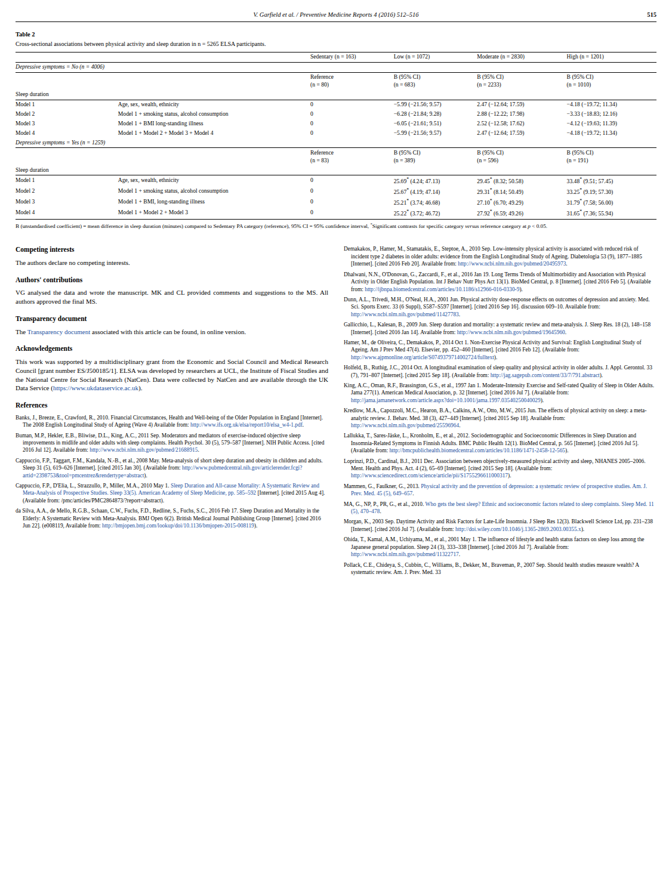V. Garfield et al. / Preventive Medicine Reports 4 (2016) 512–516 515
Table 2
Cross-sectional associations between physical activity and sleep duration in n = 5265 ELSA participants.
| | | Sedentary (n = 163) | Low (n = 1072) | Moderate (n = 2830) | High (n = 1201) |
| --- | --- | --- | --- | --- | --- |
| Depressive symptoms = No (n = 4006) |
| | | Reference (n = 80) | B (95% CI) (n = 683) | B (95% CI) (n = 2233) | B (95% CI) (n = 1010) |
| Sleep duration |
| Model 1 | Age, sex, wealth, ethnicity | 0 | −5.99 (−21.56; 9.57) | 2.47 (−12.64; 17.59) | −4.18 (−19.72; 11.34) |
| Model 2 | Model 1 + smoking status, alcohol consumption | 0 | −6.28 (−21.84; 9.28) | 2.88 (−12.22; 17.98) | −3.33 (−18.83; 12.16) |
| Model 3 | Model 1 + BMI long-standing illness | 0 | −6.05 (−21.61; 9.51) | 2.52 (−12.58; 17.62) | −4.12 (−19.63; 11.39) |
| Model 4 | Model 1 + Model 2 + Model 3 + Model 4 | 0 | −5.99 (−21.56; 9.57) | 2.47 (−12.64; 17.59) | −4.18 (−19.72; 11.34) |
| Depressive symptoms = Yes (n = 1259) |
| | | Reference (n = 83) | B (95% CI) (n = 389) | B (95% CI) (n = 596) | B (95% CI) (n = 191) |
| Sleep duration |
| Model 1 | Age, sex, wealth, ethnicity | 0 | 25.69 * (4.24; 47.13) | 29.45 * (8.32; 50.58) | 33.48 * (9.51; 57.45) |
| Model 2 | Model 1 + smoking status, alcohol consumption | 0 | 25.67 * (4.19; 47.14) | 29.31 * (8.14; 50.49) | 33.25 * (9.19; 57.30) |
| Model 3 | Model 1 + BMI, long-standing illness | 0 | 25.21 * (3.74; 46.68) | 27.10 * (6.70; 49.29) | 31.79 * (7.58; 56.00) |
| Model 4 | Model 1 + Model 2 + Model 3 | 0 | 25.22 * (3.72; 46.72) | 27.92 * (6.59; 49.26) | 31.65 * (7.36; 55.94) |
B (unstandardised coefficient) = mean difference in sleep duration (minutes) compared to Sedentary PA category (reference), 95% CI = 95% confidence interval, *Significant contrasts for specific category versus reference category at p < 0.05.
Competing interests
The authors declare no competing interests.
Authors' contributions
VG analysed the data and wrote the manuscript. MK and CL provided comments and suggestions to the MS. All authors approved the final MS.
Transparency document
The Transparency document associated with this article can be found, in online version.
Acknowledgements
This work was supported by a multidisciplinary grant from the Economic and Social Council and Medical Research Council [grant number ES/J500185/1]. ELSA was developed by researchers at UCL, the Institute of Fiscal Studies and the National Centre for Social Research (NatCen). Data were collected by NatCen and are available through the UK Data Service (https://www.ukdataservice.ac.uk).
References
Banks, J., Breeze, E., Crawford, R., 2010. Financial Circumstances, Health and Well-being of the Older Population in England [Internet]. The 2008 English Longitudinal Study of Ageing (Wave 4) Available from: http://www.ifs.org.uk/elsa/report10/elsa_w4-1.pdf.
Buman, M.P., Hekler, E.B., Bliwise, D.L., King, A.C., 2011 Sep. Moderators and mediators of exercise-induced objective sleep improvements in midlife and older adults with sleep complaints. Health Psychol. 30 (5), 579–587 [Internet]. NIH Public Access. [cited 2016 Jul 12]. Available from: http://www.ncbi.nlm.nih.gov/pubmed/21688915.
Cappuccio, F.P., Taggart, F.M., Kandala, N.-B., et al., 2008 May. Meta-analysis of short sleep duration and obesity in children and adults. Sleep 31 (5), 619–626 [Internet]. [cited 2015 Jan 30]. (Available from: http://www.pubmedcentral.nih.gov/articlerender.fcgi?artid=2398753&tool=pmcentrez&rendertype=abstract).
Cappuccio, F.P., D'Elia, L., Strazzullo, P., Miller, M.A., 2010 May 1. Sleep Duration and All-cause Mortality: A Systematic Review and Meta-Analysis of Prospective Studies. Sleep 33(5). American Academy of Sleep Medicine, pp. 585–592 [Internet]. [cited 2015 Aug 4]. (Available from: /pmc/articles/PMC2864873/?report=abstract).
da Silva, A.A., de Mello, R.G.B., Schaan, C.W., Fuchs, F.D., Redline, S., Fuchs, S.C., 2016 Feb 17. Sleep Duration and Mortality in the Elderly: A Systematic Review with Meta-Analysis. BMJ Open 6(2). British Medical Journal Publishing Group [Internet]. [cited 2016 Jun 22]. (e008119, Available from: http://bmjopen.bmj.com/lookup/doi/10.1136/bmjopen-2015-008119).
Demakakos, P., Hamer, M., Stamatakis, E., Steptoe, A., 2010 Sep. Low-intensity physical activity is associated with reduced risk of incident type 2 diabetes in older adults: evidence from the English Longitudinal Study of Ageing. Diabetologia 53 (9), 1877–1885 [Internet]. [cited 2016 Feb 20]. Available from: http://www.ncbi.nlm.nih.gov/pubmed/20495973.
Dhalwani, N.N., O'Donovan, G., Zaccardi, F., et al., 2016 Jan 19. Long Terms Trends of Multimorbidity and Association with Physical Activity in Older English Population. Int J Behav Nutr Phys Act 13(1). BioMed Central, p. 8 [Internet]. [cited 2016 Feb 5]. (Available from: http://ijbnpa.biomedcentral.com/articles/10.1186/s12966-016-0330-9).
Dunn, A.L., Trivedi, M.H., O'Neal, H.A., 2001 Jun. Physical activity dose-response effects on outcomes of depression and anxiety. Med. Sci. Sports Exerc. 33 (6 Suppl), S587–S597 [Internet]. [cited 2016 Sep 16]. discussion 609–10. Available from: http://www.ncbi.nlm.nih.gov/pubmed/11427783.
Gallicchio, L., Kalesan, B., 2009 Jun. Sleep duration and mortality: a systematic review and meta-analysis. J. Sleep Res. 18 (2), 148–158 [Internet]. [cited 2016 Jan 14]. Available from: http://www.ncbi.nlm.nih.gov/pubmed/19645960.
Hamer, M., de Oliveira, C., Demakakos, P., 2014 Oct 1. Non-Exercise Physical Activity and Survival: English Longitudinal Study of Ageing. Am J Prev Med 47(4). Elsevier, pp. 452–460 [Internet]. [cited 2016 Feb 12]. (Available from: http://www.ajpmonline.org/article/S0749379714002724/fulltext).
Holfeld, B., Ruthig, J.C., 2014 Oct. A longitudinal examination of sleep quality and physical activity in older adults. J. Appl. Gerontol. 33 (7), 791–807 [Internet]. [cited 2015 Sep 18]. (Available from: http://jag.sagepub.com/content/33/7/791.abstract).
King, A.C., Oman, R.F., Brassington, G.S., et al., 1997 Jan 1. Moderate-Intensity Exercise and Self-rated Quality of Sleep in Older Adults. Jama 277(1). American Medical Association, p. 32 [Internet]. [cited 2016 Jul 7]. (Available from: http://jama.jamanetwork.com/article.aspx?doi=10.1001/jama.1997.03540250040029).
Kredlow, M.A., Capozzoli, M.C., Hearon, B.A., Calkins, A.W., Otto, M.W., 2015 Jun. The effects of physical activity on sleep: a meta-analytic review. J. Behav. Med. 38 (3), 427–449 [Internet]. [cited 2015 Sep 18]. Available from: http://www.ncbi.nlm.nih.gov/pubmed/25596964.
Lallukka, T., Sares-Jäske, L., Kronholm, E., et al., 2012. Sociodemographic and Socioeconomic Differences in Sleep Duration and Insomnia-Related Symptoms in Finnish Adults. BMC Public Health 12(1). BioMed Central, p. 565 [Internet]. [cited 2016 Jul 5]. (Available from: http://bmcpublichealth.biomedcentral.com/articles/10.1186/1471-2458-12-565).
Loprinzi, P.D., Cardinal, B.J., 2011 Dec. Association between objectively-measured physical activity and sleep, NHANES 2005–2006. Ment. Health and Phys. Act. 4 (2), 65–69 [Internet]. [cited 2015 Sep 18]. (Available from: http://www.sciencedirect.com/science/article/pii/S1755296611000317).
Mammen, G., Faulkner, G., 2013. Physical activity and the prevention of depression: a systematic review of prospective studies. Am. J. Prev. Med. 45 (5), 649–657.
MA, G., NP, P., PR, G., et al., 2010. Who gets the best sleep? Ethnic and socioeconomic factors related to sleep complaints. Sleep Med. 11 (5), 470–478.
Morgan, K., 2003 Sep. Daytime Activity and Risk Factors for Late-Life Insomnia. J Sleep Res 12(3). Blackwell Science Ltd, pp. 231–238 [Internet]. [cited 2016 Jul 7]. (Available from: http://doi.wiley.com/10.1046/j.1365-2869.2003.00355.x).
Ohida, T., Kamal, A.M., Uchiyama, M., et al., 2001 May 1. The influence of lifestyle and health status factors on sleep loss among the Japanese general population. Sleep 24 (3), 333–338 [Internet]. [cited 2016 Jul 7]. Available from: http://www.ncbi.nlm.nih.gov/pubmed/11322717.
Pollack, C.E., Chideya, S., Cubbin, C., Williams, B., Dekker, M., Braveman, P., 2007 Sep. Should health studies measure wealth? A systematic review. Am. J. Prev. Med. 33